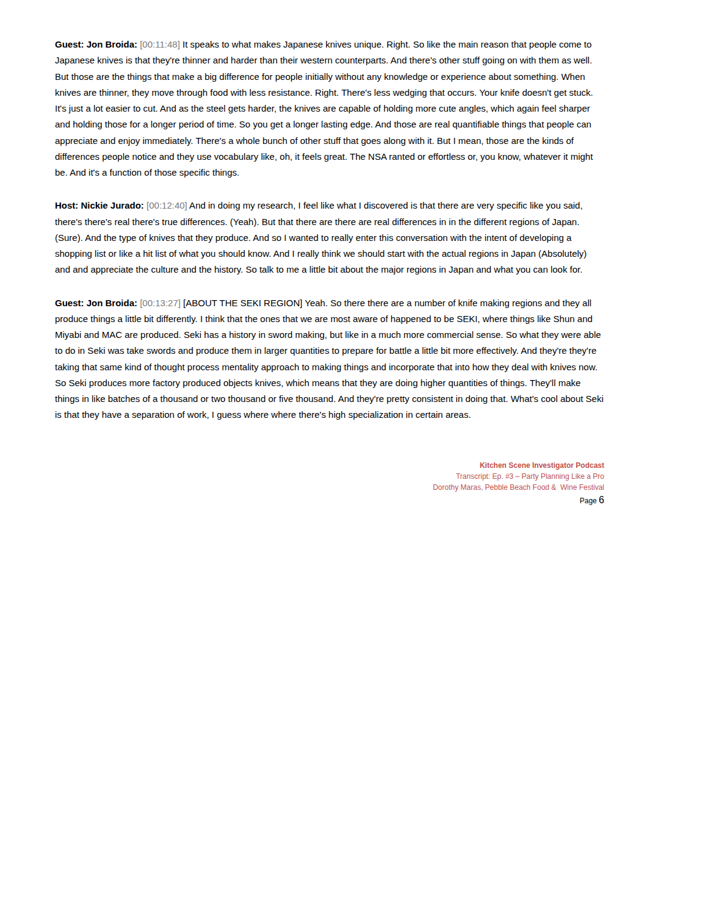Guest: Jon Broida: [00:11:48] It speaks to what makes Japanese knives unique. Right. So like the main reason that people come to Japanese knives is that they're thinner and harder than their western counterparts. And there's other stuff going on with them as well. But those are the things that make a big difference for people initially without any knowledge or experience about something. When knives are thinner, they move through food with less resistance. Right. There's less wedging that occurs. Your knife doesn't get stuck. It's just a lot easier to cut. And as the steel gets harder, the knives are capable of holding more cute angles, which again feel sharper and holding those for a longer period of time. So you get a longer lasting edge. And those are real quantifiable things that people can appreciate and enjoy immediately. There's a whole bunch of other stuff that goes along with it. But I mean, those are the kinds of differences people notice and they use vocabulary like, oh, it feels great. The NSA ranted or effortless or, you know, whatever it might be. And it's a function of those specific things.
Host: Nickie Jurado: [00:12:40] And in doing my research, I feel like what I discovered is that there are very specific like you said, there's there's real there's true differences. (Yeah). But that there are there are real differences in in the different regions of Japan. (Sure). And the type of knives that they produce. And so I wanted to really enter this conversation with the intent of developing a shopping list or like a hit list of what you should know. And I really think we should start with the actual regions in Japan (Absolutely) and and appreciate the culture and the history. So talk to me a little bit about the major regions in Japan and what you can look for.
Guest: Jon Broida: [00:13:27] [ABOUT THE SEKI REGION] Yeah. So there there are a number of knife making regions and they all produce things a little bit differently. I think that the ones that we are most aware of happened to be SEKI, where things like Shun and Miyabi and MAC are produced. Seki has a history in sword making, but like in a much more commercial sense. So what they were able to do in Seki was take swords and produce them in larger quantities to prepare for battle a little bit more effectively. And they're they're taking that same kind of thought process mentality approach to making things and incorporate that into how they deal with knives now. So Seki produces more factory produced objects knives, which means that they are doing higher quantities of things. They'll make things in like batches of a thousand or two thousand or five thousand. And they're pretty consistent in doing that. What's cool about Seki is that they have a separation of work, I guess where where there's high specialization in certain areas.
Kitchen Scene Investigator Podcast
Transcript: Ep. #3 – Party Planning Like a Pro
Dorothy Maras, Pebble Beach Food & Wine Festival
Page 6